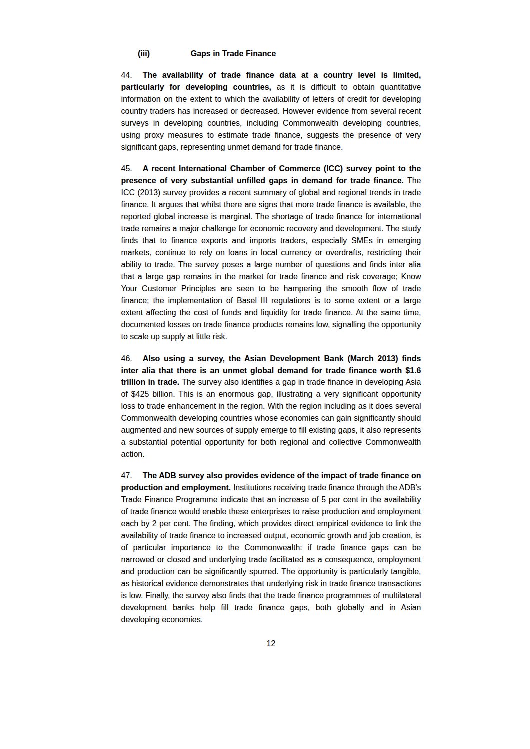(iii) Gaps in Trade Finance
44. The availability of trade finance data at a country level is limited, particularly for developing countries, as it is difficult to obtain quantitative information on the extent to which the availability of letters of credit for developing country traders has increased or decreased. However evidence from several recent surveys in developing countries, including Commonwealth developing countries, using proxy measures to estimate trade finance, suggests the presence of very significant gaps, representing unmet demand for trade finance.
45. A recent International Chamber of Commerce (ICC) survey point to the presence of very substantial unfilled gaps in demand for trade finance. The ICC (2013) survey provides a recent summary of global and regional trends in trade finance. It argues that whilst there are signs that more trade finance is available, the reported global increase is marginal. The shortage of trade finance for international trade remains a major challenge for economic recovery and development. The study finds that to finance exports and imports traders, especially SMEs in emerging markets, continue to rely on loans in local currency or overdrafts, restricting their ability to trade. The survey poses a large number of questions and finds inter alia that a large gap remains in the market for trade finance and risk coverage; Know Your Customer Principles are seen to be hampering the smooth flow of trade finance; the implementation of Basel III regulations is to some extent or a large extent affecting the cost of funds and liquidity for trade finance. At the same time, documented losses on trade finance products remains low, signalling the opportunity to scale up supply at little risk.
46. Also using a survey, the Asian Development Bank (March 2013) finds inter alia that there is an unmet global demand for trade finance worth $1.6 trillion in trade. The survey also identifies a gap in trade finance in developing Asia of $425 billion. This is an enormous gap, illustrating a very significant opportunity loss to trade enhancement in the region. With the region including as it does several Commonwealth developing countries whose economies can gain significantly should augmented and new sources of supply emerge to fill existing gaps, it also represents a substantial potential opportunity for both regional and collective Commonwealth action.
47. The ADB survey also provides evidence of the impact of trade finance on production and employment. Institutions receiving trade finance through the ADB's Trade Finance Programme indicate that an increase of 5 per cent in the availability of trade finance would enable these enterprises to raise production and employment each by 2 per cent. The finding, which provides direct empirical evidence to link the availability of trade finance to increased output, economic growth and job creation, is of particular importance to the Commonwealth: if trade finance gaps can be narrowed or closed and underlying trade facilitated as a consequence, employment and production can be significantly spurred. The opportunity is particularly tangible, as historical evidence demonstrates that underlying risk in trade finance transactions is low. Finally, the survey also finds that the trade finance programmes of multilateral development banks help fill trade finance gaps, both globally and in Asian developing economies.
12